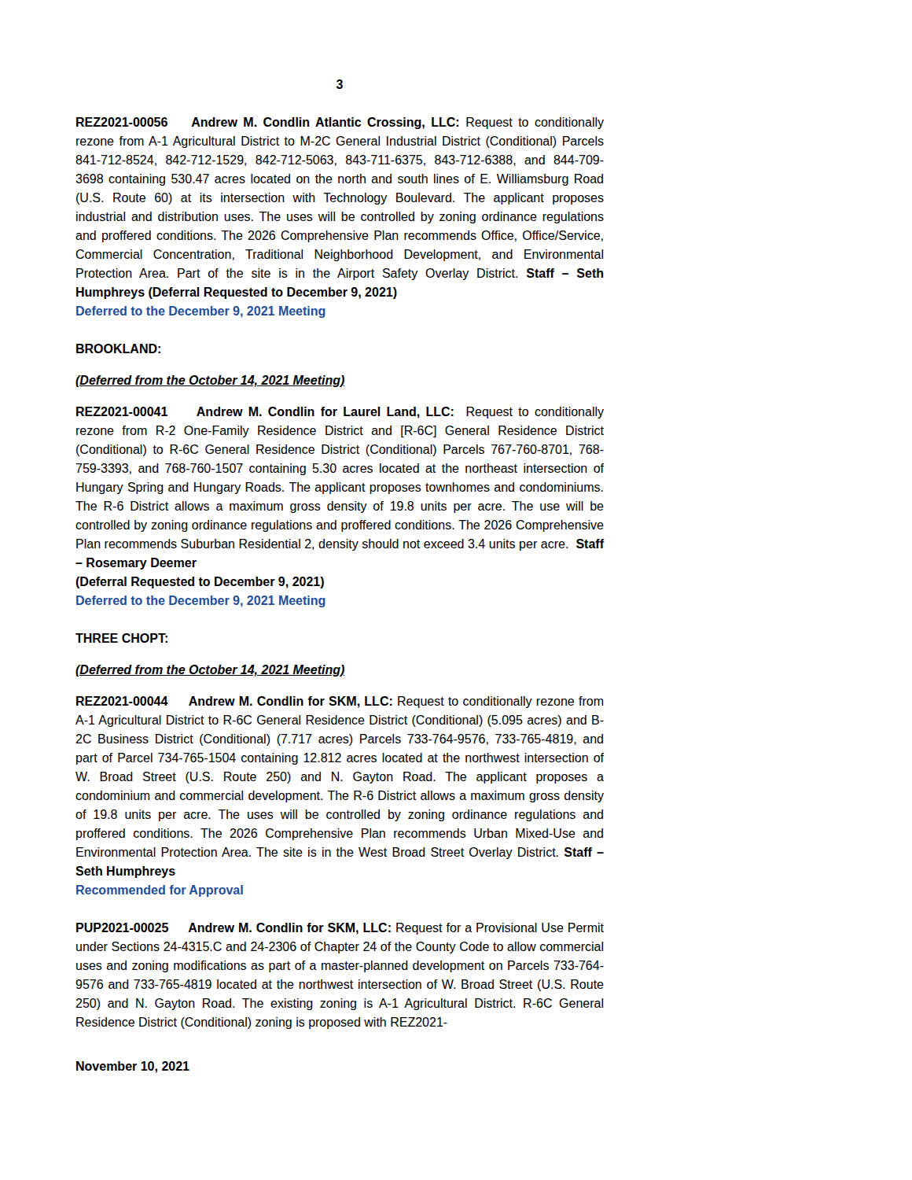3
REZ2021-00056 Andrew M. Condlin Atlantic Crossing, LLC: Request to conditionally rezone from A-1 Agricultural District to M-2C General Industrial District (Conditional) Parcels 841-712-8524, 842-712-1529, 842-712-5063, 843-711-6375, 843-712-6388, and 844-709-3698 containing 530.47 acres located on the north and south lines of E. Williamsburg Road (U.S. Route 60) at its intersection with Technology Boulevard. The applicant proposes industrial and distribution uses. The uses will be controlled by zoning ordinance regulations and proffered conditions. The 2026 Comprehensive Plan recommends Office, Office/Service, Commercial Concentration, Traditional Neighborhood Development, and Environmental Protection Area. Part of the site is in the Airport Safety Overlay District. Staff – Seth Humphreys (Deferral Requested to December 9, 2021)
Deferred to the December 9, 2021 Meeting
BROOKLAND:
(Deferred from the October 14, 2021 Meeting)
REZ2021-00041 Andrew M. Condlin for Laurel Land, LLC: Request to conditionally rezone from R-2 One-Family Residence District and [R-6C] General Residence District (Conditional) to R-6C General Residence District (Conditional) Parcels 767-760-8701, 768-759-3393, and 768-760-1507 containing 5.30 acres located at the northeast intersection of Hungary Spring and Hungary Roads. The applicant proposes townhomes and condominiums. The R-6 District allows a maximum gross density of 19.8 units per acre. The use will be controlled by zoning ordinance regulations and proffered conditions. The 2026 Comprehensive Plan recommends Suburban Residential 2, density should not exceed 3.4 units per acre. Staff – Rosemary Deemer
(Deferral Requested to December 9, 2021)
Deferred to the December 9, 2021 Meeting
THREE CHOPT:
(Deferred from the October 14, 2021 Meeting)
REZ2021-00044 Andrew M. Condlin for SKM, LLC: Request to conditionally rezone from A-1 Agricultural District to R-6C General Residence District (Conditional) (5.095 acres) and B-2C Business District (Conditional) (7.717 acres) Parcels 733-764-9576, 733-765-4819, and part of Parcel 734-765-1504 containing 12.812 acres located at the northwest intersection of W. Broad Street (U.S. Route 250) and N. Gayton Road. The applicant proposes a condominium and commercial development. The R-6 District allows a maximum gross density of 19.8 units per acre. The uses will be controlled by zoning ordinance regulations and proffered conditions. The 2026 Comprehensive Plan recommends Urban Mixed-Use and Environmental Protection Area. The site is in the West Broad Street Overlay District. Staff – Seth Humphreys
Recommended for Approval
PUP2021-00025 Andrew M. Condlin for SKM, LLC: Request for a Provisional Use Permit under Sections 24-4315.C and 24-2306 of Chapter 24 of the County Code to allow commercial uses and zoning modifications as part of a master-planned development on Parcels 733-764-9576 and 733-765-4819 located at the northwest intersection of W. Broad Street (U.S. Route 250) and N. Gayton Road. The existing zoning is A-1 Agricultural District. R-6C General Residence District (Conditional) zoning is proposed with REZ2021-
November 10, 2021